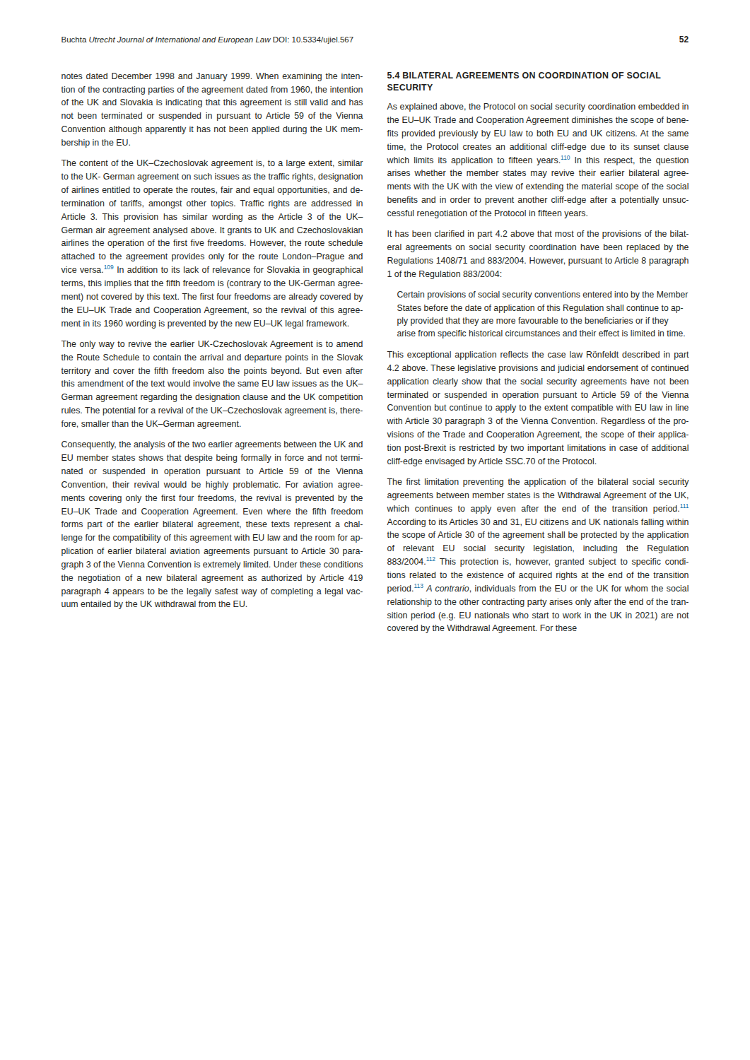Buchta Utrecht Journal of International and European Law DOI: 10.5334/ujiel.567
52
notes dated December 1998 and January 1999. When examining the intention of the contracting parties of the agreement dated from 1960, the intention of the UK and Slovakia is indicating that this agreement is still valid and has not been terminated or suspended in pursuant to Article 59 of the Vienna Convention although apparently it has not been applied during the UK membership in the EU.
The content of the UK–Czechoslovak agreement is, to a large extent, similar to the UK- German agreement on such issues as the traffic rights, designation of airlines entitled to operate the routes, fair and equal opportunities, and determination of tariffs, amongst other topics. Traffic rights are addressed in Article 3. This provision has similar wording as the Article 3 of the UK–German air agreement analysed above. It grants to UK and Czechoslovakian airlines the operation of the first five freedoms. However, the route schedule attached to the agreement provides only for the route London–Prague and vice versa.109 In addition to its lack of relevance for Slovakia in geographical terms, this implies that the fifth freedom is (contrary to the UK-German agreement) not covered by this text. The first four freedoms are already covered by the EU–UK Trade and Cooperation Agreement, so the revival of this agreement in its 1960 wording is prevented by the new EU–UK legal framework.
The only way to revive the earlier UK-Czechoslovak Agreement is to amend the Route Schedule to contain the arrival and departure points in the Slovak territory and cover the fifth freedom also the points beyond. But even after this amendment of the text would involve the same EU law issues as the UK–German agreement regarding the designation clause and the UK competition rules. The potential for a revival of the UK–Czechoslovak agreement is, therefore, smaller than the UK–German agreement.
Consequently, the analysis of the two earlier agreements between the UK and EU member states shows that despite being formally in force and not terminated or suspended in operation pursuant to Article 59 of the Vienna Convention, their revival would be highly problematic. For aviation agreements covering only the first four freedoms, the revival is prevented by the EU–UK Trade and Cooperation Agreement. Even where the fifth freedom forms part of the earlier bilateral agreement, these texts represent a challenge for the compatibility of this agreement with EU law and the room for application of earlier bilateral aviation agreements pursuant to Article 30 paragraph 3 of the Vienna Convention is extremely limited. Under these conditions the negotiation of a new bilateral agreement as authorized by Article 419 paragraph 4 appears to be the legally safest way of completing a legal vacuum entailed by the UK withdrawal from the EU.
5.4 Bilateral Agreements on Coordination of Social Security
As explained above, the Protocol on social security coordination embedded in the EU–UK Trade and Cooperation Agreement diminishes the scope of benefits provided previously by EU law to both EU and UK citizens. At the same time, the Protocol creates an additional cliff-edge due to its sunset clause which limits its application to fifteen years.110 In this respect, the question arises whether the member states may revive their earlier bilateral agreements with the UK with the view of extending the material scope of the social benefits and in order to prevent another cliff-edge after a potentially unsuccessful renegotiation of the Protocol in fifteen years.
It has been clarified in part 4.2 above that most of the provisions of the bilateral agreements on social security coordination have been replaced by the Regulations 1408/71 and 883/2004. However, pursuant to Article 8 paragraph 1 of the Regulation 883/2004:
Certain provisions of social security conventions entered into by the Member States before the date of application of this Regulation shall continue to apply provided that they are more favourable to the beneficiaries or if they arise from specific historical circumstances and their effect is limited in time.
This exceptional application reflects the case law Rönfeldt described in part 4.2 above. These legislative provisions and judicial endorsement of continued application clearly show that the social security agreements have not been terminated or suspended in operation pursuant to Article 59 of the Vienna Convention but continue to apply to the extent compatible with EU law in line with Article 30 paragraph 3 of the Vienna Convention. Regardless of the provisions of the Trade and Cooperation Agreement, the scope of their application post-Brexit is restricted by two important limitations in case of additional cliff-edge envisaged by Article SSC.70 of the Protocol.
The first limitation preventing the application of the bilateral social security agreements between member states is the Withdrawal Agreement of the UK, which continues to apply even after the end of the transition period.111 According to its Articles 30 and 31, EU citizens and UK nationals falling within the scope of Article 30 of the agreement shall be protected by the application of relevant EU social security legislation, including the Regulation 883/2004.112 This protection is, however, granted subject to specific conditions related to the existence of acquired rights at the end of the transition period.113 A contrario, individuals from the EU or the UK for whom the social relationship to the other contracting party arises only after the end of the transition period (e.g. EU nationals who start to work in the UK in 2021) are not covered by the Withdrawal Agreement. For these